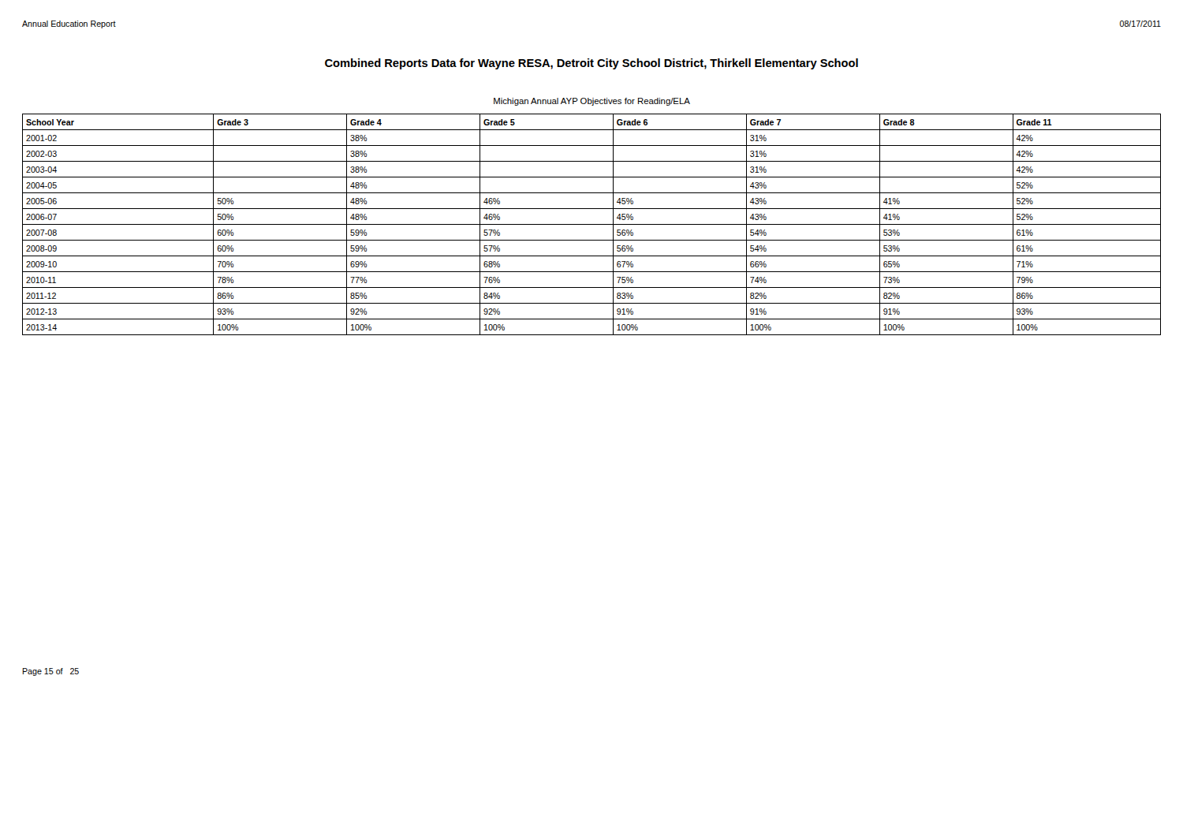Annual Education Report 08/17/2011
Combined Reports Data for Wayne RESA, Detroit City School District, Thirkell Elementary School
Michigan Annual AYP Objectives for Reading/ELA
| School Year | Grade 3 | Grade 4 | Grade 5 | Grade 6 | Grade 7 | Grade 8 | Grade 11 |
| --- | --- | --- | --- | --- | --- | --- | --- |
| 2001-02 | | 38% | | | 31% | | 42% |
| 2002-03 | | 38% | | | 31% | | 42% |
| 2003-04 | | 38% | | | 31% | | 42% |
| 2004-05 | | 48% | | | 43% | | 52% |
| 2005-06 | 50% | 48% | 46% | 45% | 43% | 41% | 52% |
| 2006-07 | 50% | 48% | 46% | 45% | 43% | 41% | 52% |
| 2007-08 | 60% | 59% | 57% | 56% | 54% | 53% | 61% |
| 2008-09 | 60% | 59% | 57% | 56% | 54% | 53% | 61% |
| 2009-10 | 70% | 69% | 68% | 67% | 66% | 65% | 71% |
| 2010-11 | 78% | 77% | 76% | 75% | 74% | 73% | 79% |
| 2011-12 | 86% | 85% | 84% | 83% | 82% | 82% | 86% |
| 2012-13 | 93% | 92% | 92% | 91% | 91% | 91% | 93% |
| 2013-14 | 100% | 100% | 100% | 100% | 100% | 100% | 100% |
Page 15 of 25